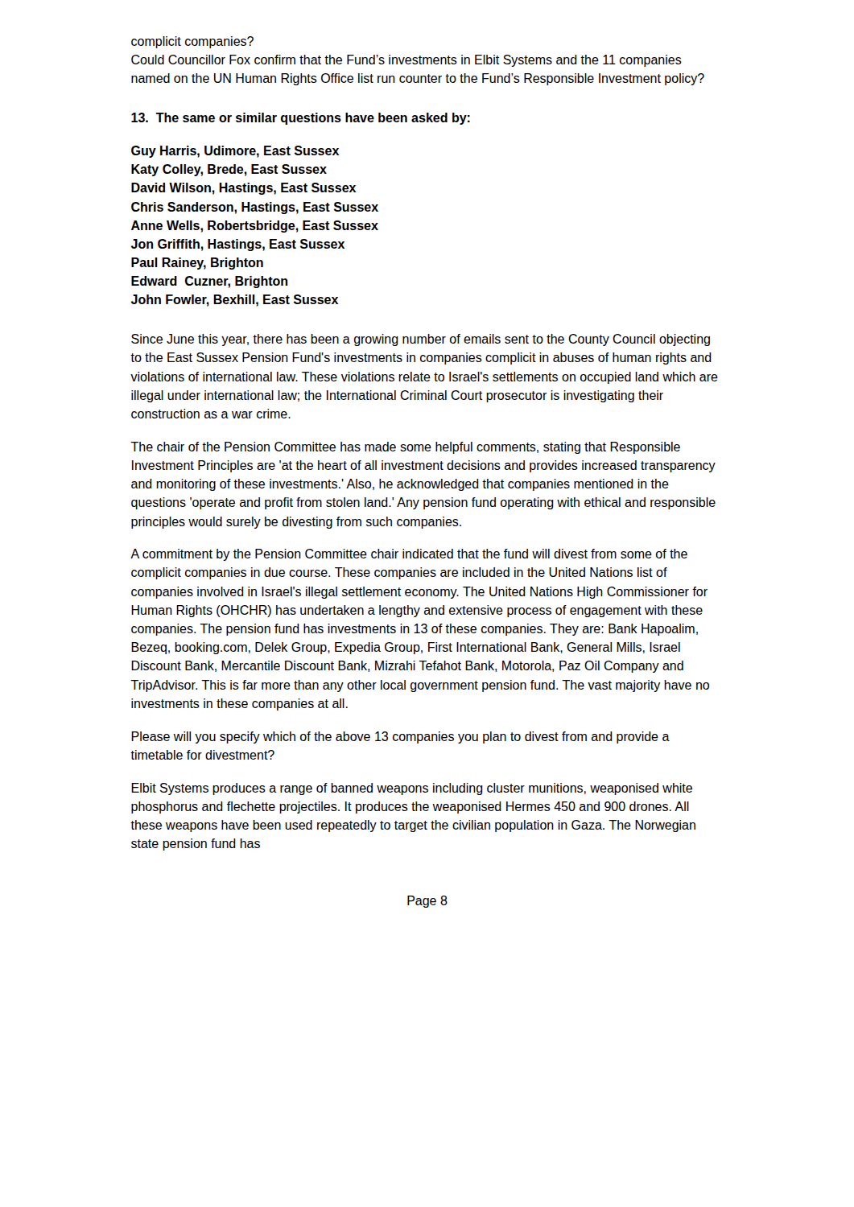complicit companies?
Could Councillor Fox confirm that the Fund’s investments in Elbit Systems and the 11 companies named on the UN Human Rights Office list run counter to the Fund’s Responsible Investment policy?
13. The same or similar questions have been asked by:
Guy Harris, Udimore, East Sussex
Katy Colley, Brede, East Sussex
David Wilson, Hastings, East Sussex
Chris Sanderson, Hastings, East Sussex
Anne Wells, Robertsbridge, East Sussex
Jon Griffith, Hastings, East Sussex
Paul Rainey, Brighton
Edward Cuzner, Brighton
John Fowler, Bexhill, East Sussex
Since June this year, there has been a growing number of emails sent to the County Council objecting to the East Sussex Pension Fund's investments in companies complicit in abuses of human rights and violations of international law. These violations relate to Israel's settlements on occupied land which are illegal under international law; the International Criminal Court prosecutor is investigating their construction as a war crime.
The chair of the Pension Committee has made some helpful comments, stating that Responsible Investment Principles are 'at the heart of all investment decisions and provides increased transparency and monitoring of these investments.' Also, he acknowledged that companies mentioned in the questions 'operate and profit from stolen land.' Any pension fund operating with ethical and responsible principles would surely be divesting from such companies.
A commitment by the Pension Committee chair indicated that the fund will divest from some of the complicit companies in due course. These companies are included in the United Nations list of companies involved in Israel's illegal settlement economy. The United Nations High Commissioner for Human Rights (OHCHR) has undertaken a lengthy and extensive process of engagement with these companies. The pension fund has investments in 13 of these companies. They are: Bank Hapoalim, Bezeq, booking.com, Delek Group, Expedia Group, First International Bank, General Mills, Israel Discount Bank, Mercantile Discount Bank, Mizrahi Tefahot Bank, Motorola, Paz Oil Company and TripAdvisor. This is far more than any other local government pension fund. The vast majority have no investments in these companies at all.
Please will you specify which of the above 13 companies you plan to divest from and provide a timetable for divestment?
Elbit Systems produces a range of banned weapons including cluster munitions, weaponised white phosphorus and flechette projectiles. It produces the weaponised Hermes 450 and 900 drones. All these weapons have been used repeatedly to target the civilian population in Gaza. The Norwegian state pension fund has
Page 8